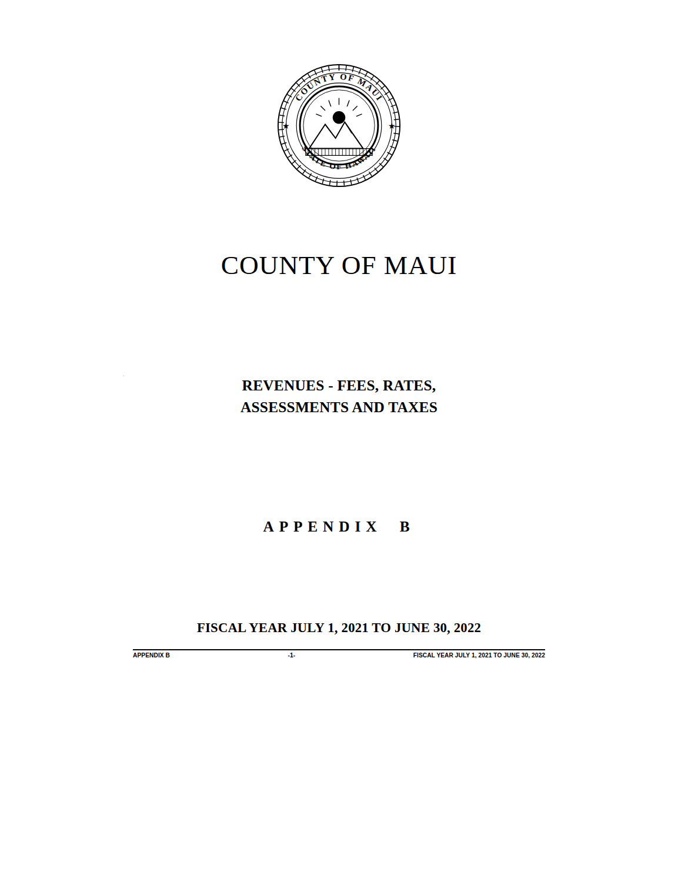.
COUNTY OF MAUI STATE OF HAWAII ★ ★
COUNTY OF MAUI
REVENUES - FEES, RATES,
ASSESSMENTS AND TAXES
APPENDIX B
FISCAL YEAR JULY 1, 2021 TO JUNE 30, 2022
APPENDIX B
-1-
FISCAL YEAR JULY 1, 2021 TO JUNE 30, 2022